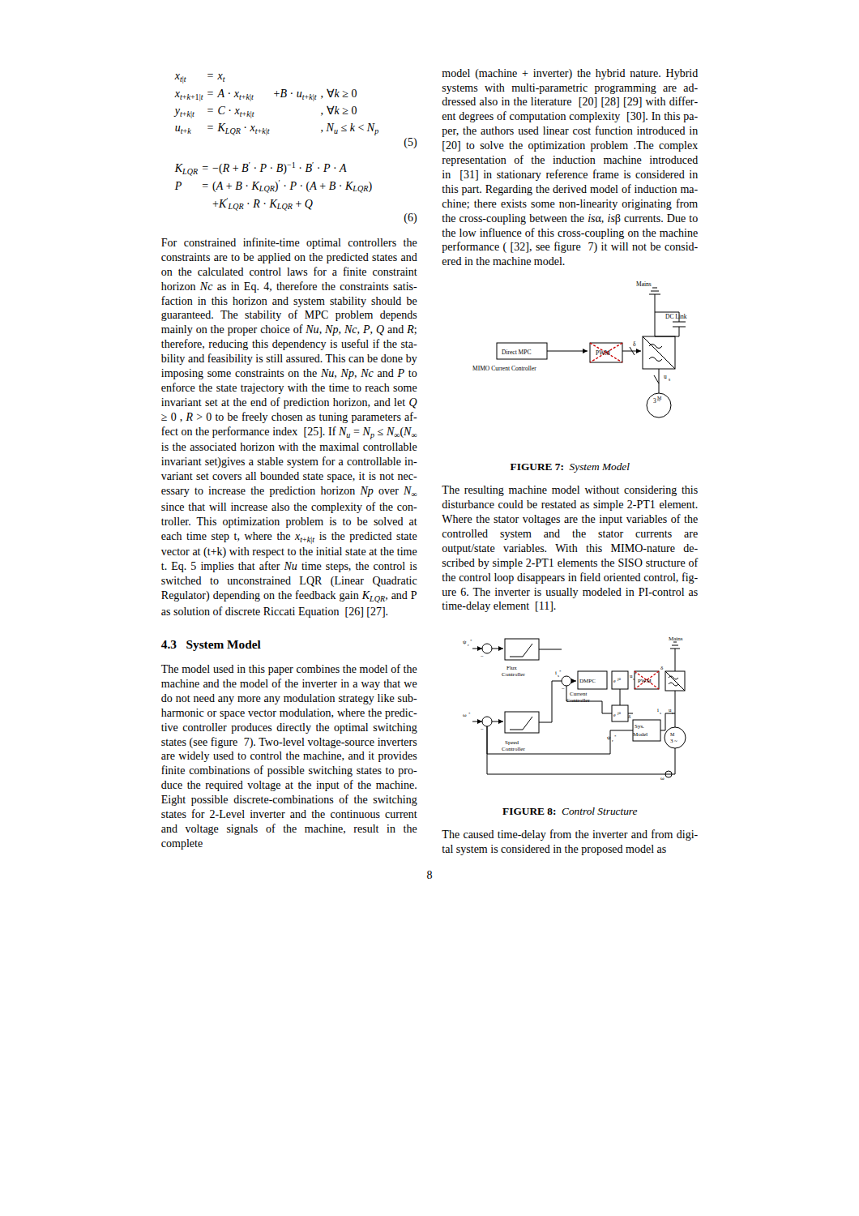| x t / t | = | x t | | |
| x t + k +1/ t | = | A · x t + k / t | + B · u t + k / t | , ∀ k ≥ 0 |
| y t + k / t | = | C · x t + k / t | | , ∀ k ≥ 0 |
| u t + k | = | K LQR · x t + k / t | | , N u ≤ k < N p |
(5)
| K LQR | = | −( R + B ′ · P · B ) −1 · B ′ · P · A |
| P | = | ( A + B · K LQR ) ′ · P · ( A + B · K LQR ) |
| | | + K ′ LQR · R · K LQR + Q |
(6)
For constrained infinite-time optimal controllers the constraints are to be applied on the predicted states and on the calculated control laws for a finite constraint horizon Nc as in Eq. 4, therefore the constraints satisfaction in this horizon and system stability should be guaranteed. The stability of MPC problem depends mainly on the proper choice of Nu, Np, Nc, P, Q and R; therefore, reducing this dependency is useful if the stability and feasibility is still assured. This can be done by imposing some constraints on the Nu, Np, Nc and P to enforce the state trajectory with the time to reach some invariant set at the end of prediction horizon, and let Q ≥ 0 , R > 0 to be freely chosen as tuning parameters affect on the performance index [25]. If Nu = Np ≤ N∞(N∞ is the associated horizon with the maximal controllable invariant set)gives a stable system for a controllable invariant set covers all bounded state space, it is not necessary to increase the prediction horizon Np over N∞ since that will increase also the complexity of the controller. This optimization problem is to be solved at each time step t, where the xt+k|t is the predicted state vector at (t+k) with respect to the initial state at the time t. Eq. 5 implies that after Nu time steps, the control is switched to unconstrained LQR (Linear Quadratic Regulator) depending on the feedback gain KLQR, and P as solution of discrete Riccati Equation [26] [27].
4.3 System Model
The model used in this paper combines the model of the machine and the model of the inverter in a way that we do not need any more any modulation strategy like sub-harmonic or space vector modulation, where the predictive controller produces directly the optimal switching states (see figure 7). Two-level voltage-source inverters are widely used to control the machine, and it provides finite combinations of possible switching states to produce the required voltage at the input of the machine. Eight possible discrete-combinations of the switching states for 2-Level inverter and the continuous current and voltage signals of the machine, result in the complete
model (machine + inverter) the hybrid nature. Hybrid systems with multi-parametric programming are addressed also in the literature [20] [28] [29] with different degrees of computation complexity [30]. In this paper, the authors used linear cost function introduced in [20] to solve the optimization problem .The complex representation of the induction machine introduced in [31] in stationary reference frame is considered in this part. Regarding the derived model of induction machine; there exists some non-linearity originating from the cross-coupling between the isα, isβ currents. Due to the low influence of this cross-coupling on the machine performance ( [32], see figure 7) it will not be considered in the machine model.
Mains DC Link Direct MPC PWM δ u s 3 ~ M MIMO Current Controller
FIGURE 7: System Model
The resulting machine model without considering this disturbance could be restated as simple 2-PT1 element. Where the stator voltages are the input variables of the controlled system and the stator currents are output/state variables. With this MIMO-nature described by simple 2-PT1 elements the SISO structure of the control loop disappears in field oriented control, figure 6. The inverter is usually modeled in PI-control as time-delay element [11].
ψ r * − Flux Controller ω * − Speed Controller i s * − DMPC e jθ u s * PWM δ Mains e jθ Sys. Model δ ψ r * i s u s M 3 ~ ω Current Controller
FIGURE 8: Control Structure
The caused time-delay from the inverter and from digital system is considered in the proposed model as
8